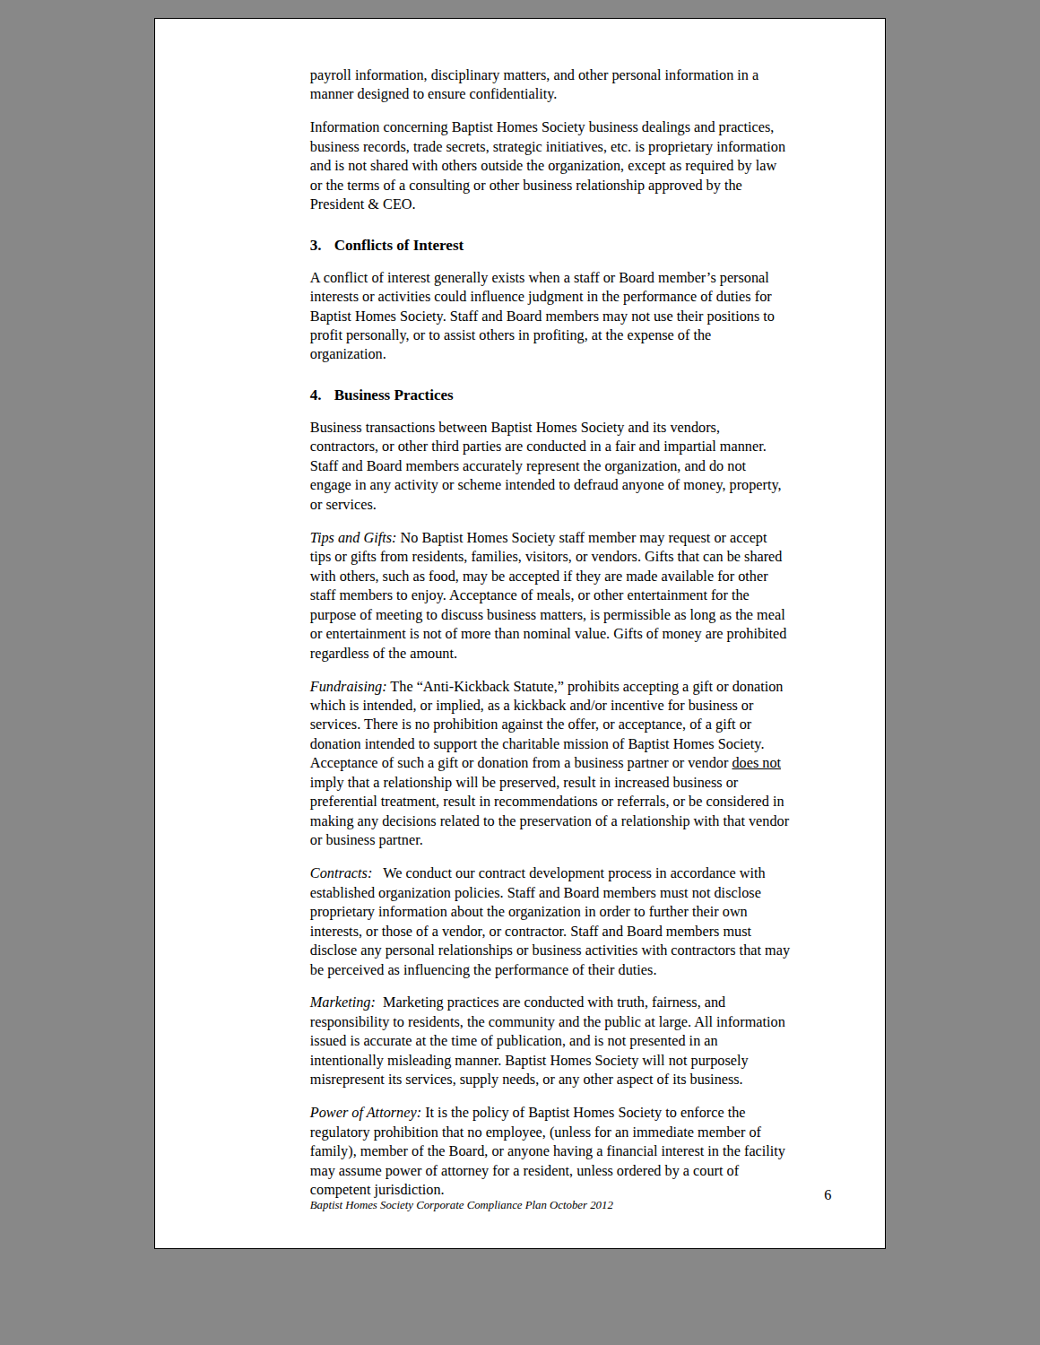payroll information, disciplinary matters, and other personal information in a manner designed to ensure confidentiality.
Information concerning Baptist Homes Society business dealings and practices, business records, trade secrets, strategic initiatives, etc. is proprietary information and is not shared with others outside the organization, except as required by law or the terms of a consulting or other business relationship approved by the President & CEO.
3. Conflicts of Interest
A conflict of interest generally exists when a staff or Board member’s personal interests or activities could influence judgment in the performance of duties for Baptist Homes Society. Staff and Board members may not use their positions to profit personally, or to assist others in profiting, at the expense of the organization.
4. Business Practices
Business transactions between Baptist Homes Society and its vendors, contractors, or other third parties are conducted in a fair and impartial manner. Staff and Board members accurately represent the organization, and do not engage in any activity or scheme intended to defraud anyone of money, property, or services.
Tips and Gifts: No Baptist Homes Society staff member may request or accept tips or gifts from residents, families, visitors, or vendors. Gifts that can be shared with others, such as food, may be accepted if they are made available for other staff members to enjoy. Acceptance of meals, or other entertainment for the purpose of meeting to discuss business matters, is permissible as long as the meal or entertainment is not of more than nominal value. Gifts of money are prohibited regardless of the amount.
Fundraising: The “Anti-Kickback Statute,” prohibits accepting a gift or donation which is intended, or implied, as a kickback and/or incentive for business or services. There is no prohibition against the offer, or acceptance, of a gift or donation intended to support the charitable mission of Baptist Homes Society. Acceptance of such a gift or donation from a business partner or vendor does not imply that a relationship will be preserved, result in increased business or preferential treatment, result in recommendations or referrals, or be considered in making any decisions related to the preservation of a relationship with that vendor or business partner.
Contracts: We conduct our contract development process in accordance with established organization policies. Staff and Board members must not disclose proprietary information about the organization in order to further their own interests, or those of a vendor, or contractor. Staff and Board members must disclose any personal relationships or business activities with contractors that may be perceived as influencing the performance of their duties.
Marketing: Marketing practices are conducted with truth, fairness, and responsibility to residents, the community and the public at large. All information issued is accurate at the time of publication, and is not presented in an intentionally misleading manner. Baptist Homes Society will not purposely misrepresent its services, supply needs, or any other aspect of its business.
Power of Attorney: It is the policy of Baptist Homes Society to enforce the regulatory prohibition that no employee, (unless for an immediate member of family), member of the Board, or anyone having a financial interest in the facility may assume power of attorney for a resident, unless ordered by a court of competent jurisdiction.
Baptist Homes Society Corporate Compliance Plan October 2012
6